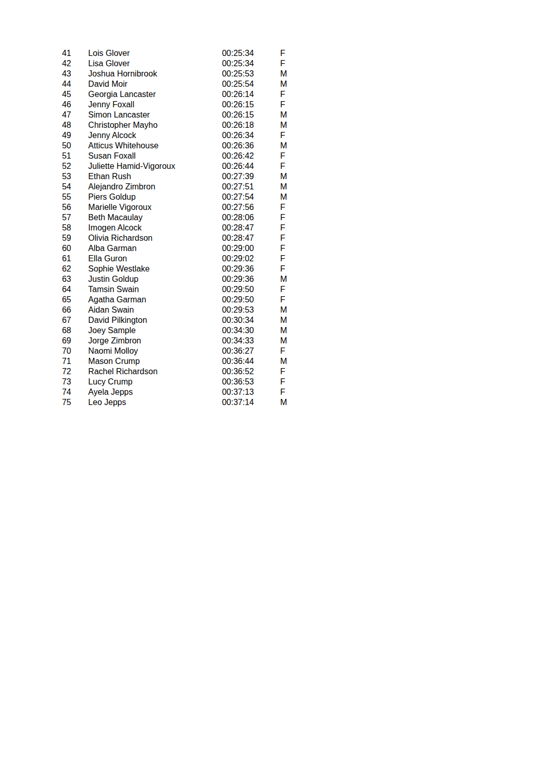| 41 | Lois Glover | 00:25:34 | F |
| 42 | Lisa Glover | 00:25:34 | F |
| 43 | Joshua Hornibrook | 00:25:53 | M |
| 44 | David Moir | 00:25:54 | M |
| 45 | Georgia Lancaster | 00:26:14 | F |
| 46 | Jenny Foxall | 00:26:15 | F |
| 47 | Simon Lancaster | 00:26:15 | M |
| 48 | Christopher Mayho | 00:26:18 | M |
| 49 | Jenny Alcock | 00:26:34 | F |
| 50 | Atticus Whitehouse | 00:26:36 | M |
| 51 | Susan Foxall | 00:26:42 | F |
| 52 | Juliette Hamid-Vigoroux | 00:26:44 | F |
| 53 | Ethan Rush | 00:27:39 | M |
| 54 | Alejandro Zimbron | 00:27:51 | M |
| 55 | Piers Goldup | 00:27:54 | M |
| 56 | Marielle Vigoroux | 00:27:56 | F |
| 57 | Beth Macaulay | 00:28:06 | F |
| 58 | Imogen Alcock | 00:28:47 | F |
| 59 | Olivia Richardson | 00:28:47 | F |
| 60 | Alba Garman | 00:29:00 | F |
| 61 | Ella Guron | 00:29:02 | F |
| 62 | Sophie Westlake | 00:29:36 | F |
| 63 | Justin Goldup | 00:29:36 | M |
| 64 | Tamsin Swain | 00:29:50 | F |
| 65 | Agatha Garman | 00:29:50 | F |
| 66 | Aidan Swain | 00:29:53 | M |
| 67 | David Pilkington | 00:30:34 | M |
| 68 | Joey Sample | 00:34:30 | M |
| 69 | Jorge Zimbron | 00:34:33 | M |
| 70 | Naomi Molloy | 00:36:27 | F |
| 71 | Mason Crump | 00:36:44 | M |
| 72 | Rachel Richardson | 00:36:52 | F |
| 73 | Lucy Crump | 00:36:53 | F |
| 74 | Ayela Jepps | 00:37:13 | F |
| 75 | Leo Jepps | 00:37:14 | M |